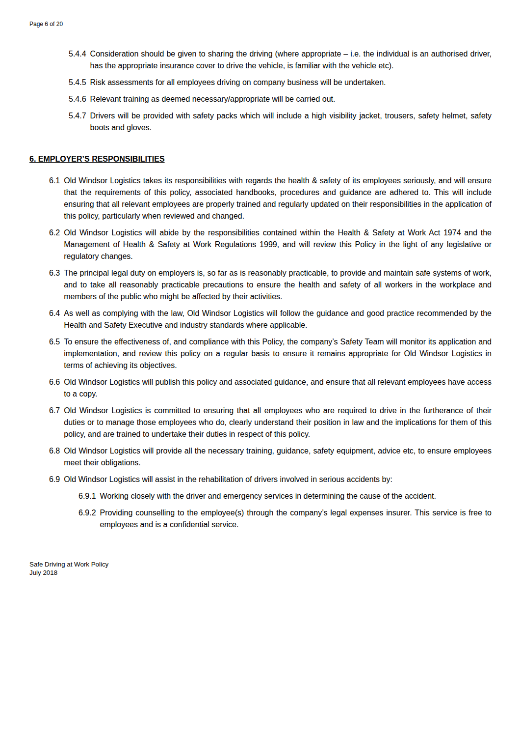Page 6 of 20
5.4.4 Consideration should be given to sharing the driving (where appropriate – i.e. the individual is an authorised driver, has the appropriate insurance cover to drive the vehicle, is familiar with the vehicle etc).
5.4.5 Risk assessments for all employees driving on company business will be undertaken.
5.4.6 Relevant training as deemed necessary/appropriate will be carried out.
5.4.7 Drivers will be provided with safety packs which will include a high visibility jacket, trousers, safety helmet, safety boots and gloves.
6. EMPLOYER’S RESPONSIBILITIES
6.1 Old Windsor Logistics takes its responsibilities with regards the health & safety of its employees seriously, and will ensure that the requirements of this policy, associated handbooks, procedures and guidance are adhered to. This will include ensuring that all relevant employees are properly trained and regularly updated on their responsibilities in the application of this policy, particularly when reviewed and changed.
6.2 Old Windsor Logistics will abide by the responsibilities contained within the Health & Safety at Work Act 1974 and the Management of Health & Safety at Work Regulations 1999, and will review this Policy in the light of any legislative or regulatory changes.
6.3 The principal legal duty on employers is, so far as is reasonably practicable, to provide and maintain safe systems of work, and to take all reasonably practicable precautions to ensure the health and safety of all workers in the workplace and members of the public who might be affected by their activities.
6.4 As well as complying with the law, Old Windsor Logistics will follow the guidance and good practice recommended by the Health and Safety Executive and industry standards where applicable.
6.5 To ensure the effectiveness of, and compliance with this Policy, the company’s Safety Team will monitor its application and implementation, and review this policy on a regular basis to ensure it remains appropriate for Old Windsor Logistics in terms of achieving its objectives.
6.6 Old Windsor Logistics will publish this policy and associated guidance, and ensure that all relevant employees have access to a copy.
6.7 Old Windsor Logistics is committed to ensuring that all employees who are required to drive in the furtherance of their duties or to manage those employees who do, clearly understand their position in law and the implications for them of this policy, and are trained to undertake their duties in respect of this policy.
6.8 Old Windsor Logistics will provide all the necessary training, guidance, safety equipment, advice etc, to ensure employees meet their obligations.
6.9 Old Windsor Logistics will assist in the rehabilitation of drivers involved in serious accidents by:
6.9.1 Working closely with the driver and emergency services in determining the cause of the accident.
6.9.2 Providing counselling to the employee(s) through the company’s legal expenses insurer. This service is free to employees and is a confidential service.
Safe Driving at Work Policy
July 2018